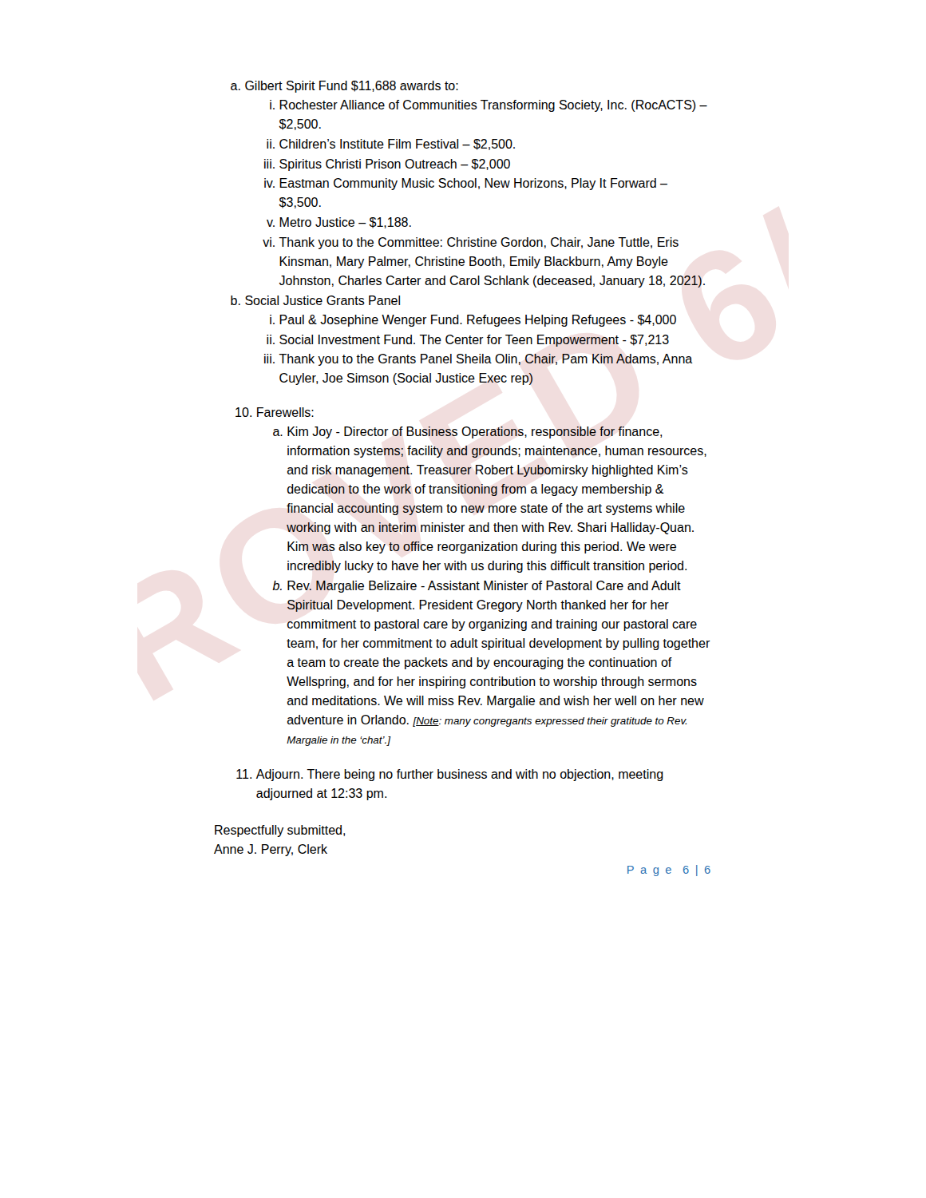APPROVED 6/5/22
Gilbert Spirit Fund $11,688 awards to:
Rochester Alliance of Communities Transforming Society, Inc. (RocACTS) – $2,500.
Children’s Institute Film Festival – $2,500.
Spiritus Christi Prison Outreach – $2,000
Eastman Community Music School, New Horizons, Play It Forward – $3,500.
Metro Justice – $1,188.
Thank you to the Committee: Christine Gordon, Chair, Jane Tuttle, Eris Kinsman, Mary Palmer, Christine Booth, Emily Blackburn, Amy Boyle Johnston, Charles Carter and Carol Schlank (deceased, January 18, 2021).
Social Justice Grants Panel
Paul & Josephine Wenger Fund. Refugees Helping Refugees - $4,000
Social Investment Fund. The Center for Teen Empowerment - $7,213
Thank you to the Grants Panel Sheila Olin, Chair, Pam Kim Adams, Anna Cuyler, Joe Simson (Social Justice Exec rep)
Farewells:
Kim Joy - Director of Business Operations, responsible for finance, information systems; facility and grounds; maintenance, human resources, and risk management. Treasurer Robert Lyubomirsky highlighted Kim’s dedication to the work of transitioning from a legacy membership & financial accounting system to new more state of the art systems while working with an interim minister and then with Rev. Shari Halliday-Quan. Kim was also key to office reorganization during this period. We were incredibly lucky to have her with us during this difficult transition period.
Rev. Margalie Belizaire - Assistant Minister of Pastoral Care and Adult Spiritual Development. President Gregory North thanked her for her commitment to pastoral care by organizing and training our pastoral care team, for her commitment to adult spiritual development by pulling together a team to create the packets and by encouraging the continuation of Wellspring, and for her inspiring contribution to worship through sermons and meditations. We will miss Rev. Margalie and wish her well on her new adventure in Orlando. [Note: many congregants expressed their gratitude to Rev. Margalie in the ‘chat’.]
Adjourn. There being no further business and with no objection, meeting adjourned at 12:33 pm.
Respectfully submitted,
Anne J. Perry, Clerk
P a g e 6 | 6